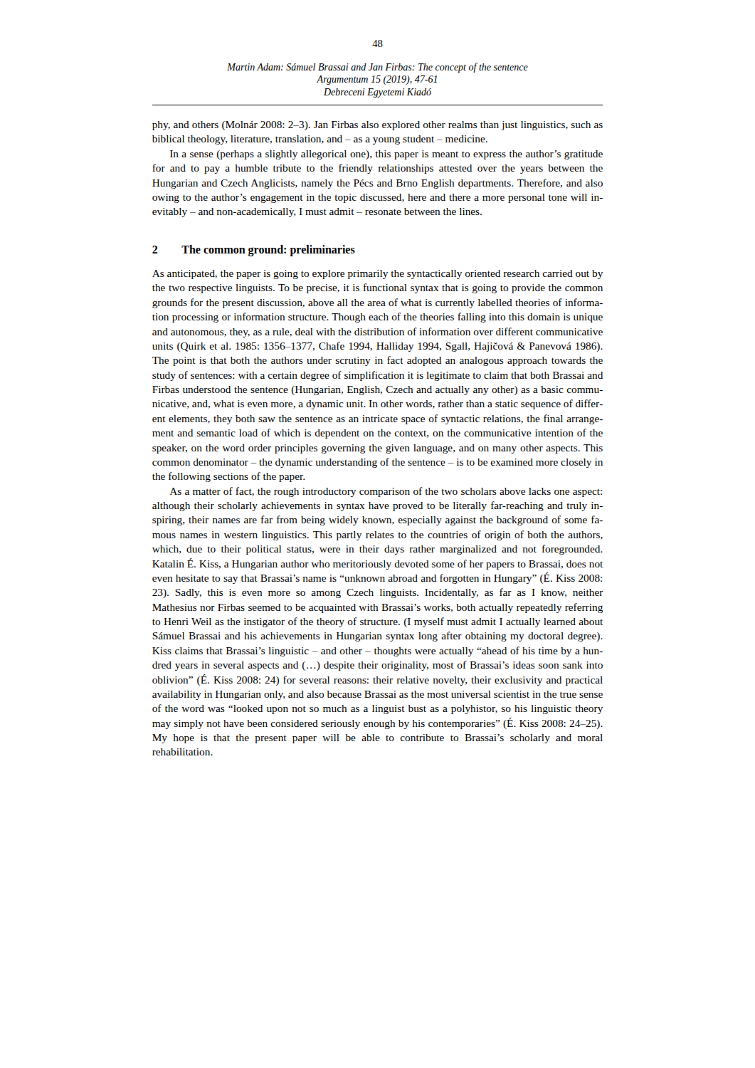48
Martin Adam: Sámuel Brassai and Jan Firbas: The concept of the sentence Argumentum 15 (2019), 47-61 Debreceni Egyetemi Kiadó
phy, and others (Molnár 2008: 2–3). Jan Firbas also explored other realms than just linguistics, such as biblical theology, literature, translation, and – as a young student – medicine.
In a sense (perhaps a slightly allegorical one), this paper is meant to express the author’s gratitude for and to pay a humble tribute to the friendly relationships attested over the years between the Hungarian and Czech Anglicists, namely the Pécs and Brno English departments. Therefore, and also owing to the author’s engagement in the topic discussed, here and there a more personal tone will inevitably – and non-academically, I must admit – resonate between the lines.
2 The common ground: preliminaries
As anticipated, the paper is going to explore primarily the syntactically oriented research carried out by the two respective linguists. To be precise, it is functional syntax that is going to provide the common grounds for the present discussion, above all the area of what is currently labelled theories of information processing or information structure. Though each of the theories falling into this domain is unique and autonomous, they, as a rule, deal with the distribution of information over different communicative units (Quirk et al. 1985: 1356–1377, Chafe 1994, Halliday 1994, Sgall, Hajičová & Panevová 1986). The point is that both the authors under scrutiny in fact adopted an analogous approach towards the study of sentences: with a certain degree of simplification it is legitimate to claim that both Brassai and Firbas understood the sentence (Hungarian, English, Czech and actually any other) as a basic communicative, and, what is even more, a dynamic unit. In other words, rather than a static sequence of different elements, they both saw the sentence as an intricate space of syntactic relations, the final arrangement and semantic load of which is dependent on the context, on the communicative intention of the speaker, on the word order principles governing the given language, and on many other aspects. This common denominator – the dynamic understanding of the sentence – is to be examined more closely in the following sections of the paper.
As a matter of fact, the rough introductory comparison of the two scholars above lacks one aspect: although their scholarly achievements in syntax have proved to be literally far-reaching and truly inspiring, their names are far from being widely known, especially against the background of some famous names in western linguistics. This partly relates to the countries of origin of both the authors, which, due to their political status, were in their days rather marginalized and not foregrounded. Katalin É. Kiss, a Hungarian author who meritoriously devoted some of her papers to Brassai, does not even hesitate to say that Brassai’s name is “unknown abroad and forgotten in Hungary” (É. Kiss 2008: 23). Sadly, this is even more so among Czech linguists. Incidentally, as far as I know, neither Mathesius nor Firbas seemed to be acquainted with Brassai’s works, both actually repeatedly referring to Henri Weil as the instigator of the theory of structure. (I myself must admit I actually learned about Sámuel Brassai and his achievements in Hungarian syntax long after obtaining my doctoral degree). Kiss claims that Brassai’s linguistic – and other – thoughts were actually “ahead of his time by a hundred years in several aspects and (…) despite their originality, most of Brassai’s ideas soon sank into oblivion” (É. Kiss 2008: 24) for several reasons: their relative novelty, their exclusivity and practical availability in Hungarian only, and also because Brassai as the most universal scientist in the true sense of the word was “looked upon not so much as a linguist bust as a polyhistor, so his linguistic theory may simply not have been considered seriously enough by his contemporaries” (É. Kiss 2008: 24–25). My hope is that the present paper will be able to contribute to Brassai’s scholarly and moral rehabilitation.